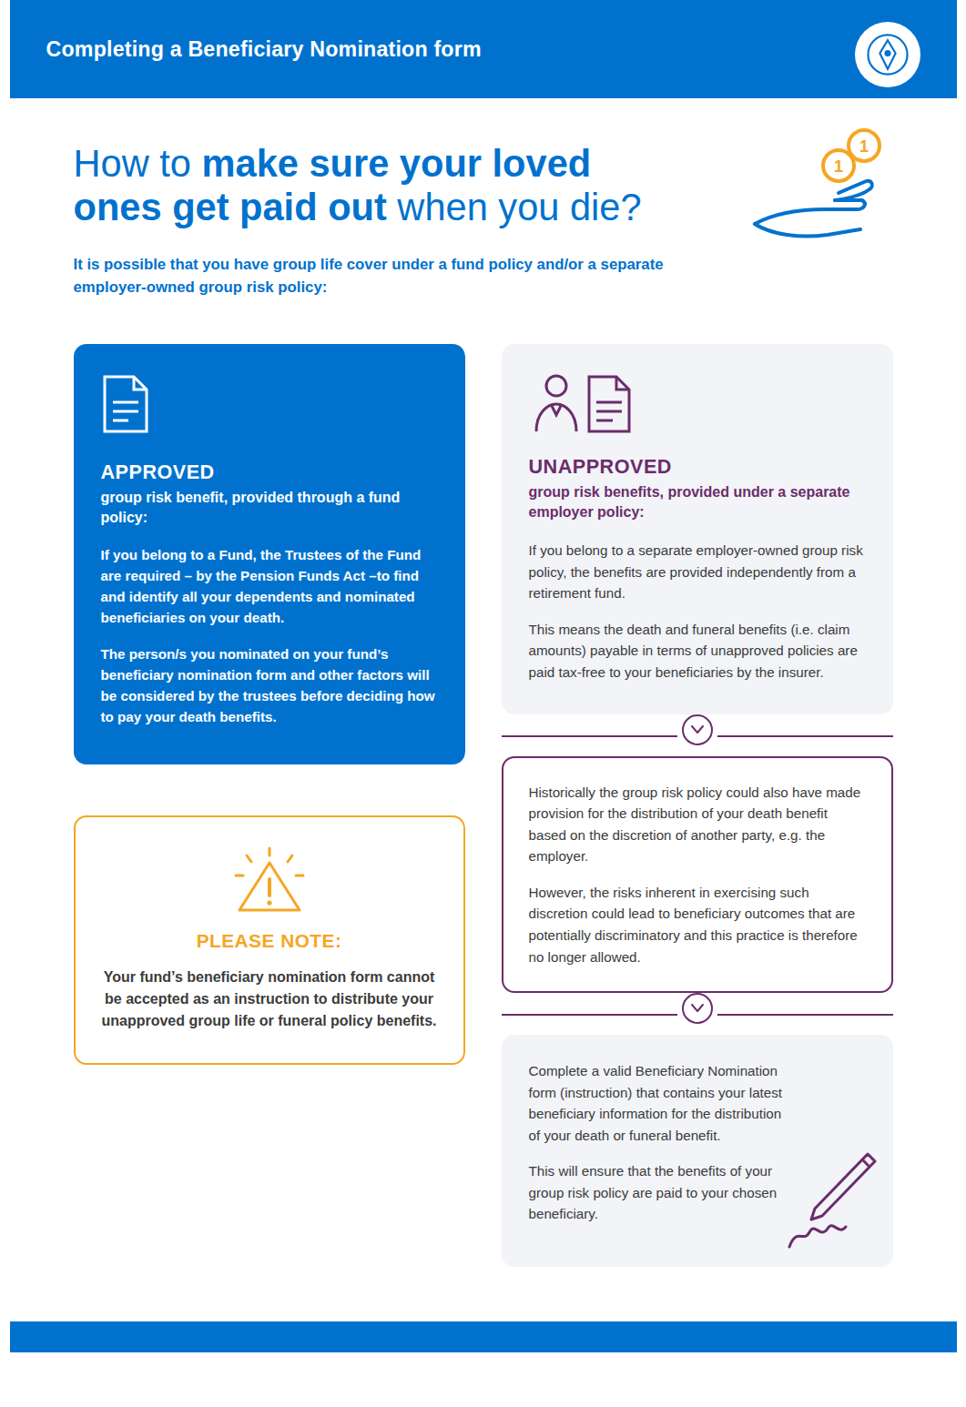Completing a Beneficiary Nomination form
1 1
How to make sure your loved ones get paid out when you die?
It is possible that you have group life cover under a fund policy and/or a separate employer-owned group risk policy:
APPROVED
group risk benefit, provided through a fund policy:
If you belong to a Fund, the Trustees of the Fund are required – by the Pension Funds Act –to find and identify all your dependents and nominated beneficiaries on your death.
The person/s you nominated on your fund’s beneficiary nomination form and other factors will be considered by the trustees before deciding how to pay your death benefits.
PLEASE NOTE:
Your fund’s beneficiary nomination form cannot be accepted as an instruction to distribute your unapproved group life or funeral policy benefits.
UNAPPROVED
group risk benefits, provided under a separate employer policy:
If you belong to a separate employer-owned group risk policy, the benefits are provided independently from a retirement fund.
This means the death and funeral benefits (i.e. claim amounts) payable in terms of unapproved policies are paid tax-free to your beneficiaries by the insurer.
Historically the group risk policy could also have made provision for the distribution of your death benefit based on the discretion of another party, e.g. the employer.
However, the risks inherent in exercising such discretion could lead to beneficiary outcomes that are potentially discriminatory and this practice is therefore no longer allowed.
Complete a valid Beneficiary Nomination form (instruction) that contains your latest beneficiary information for the distribution of your death or funeral benefit.
This will ensure that the benefits of your group risk policy are paid to your chosen beneficiary.